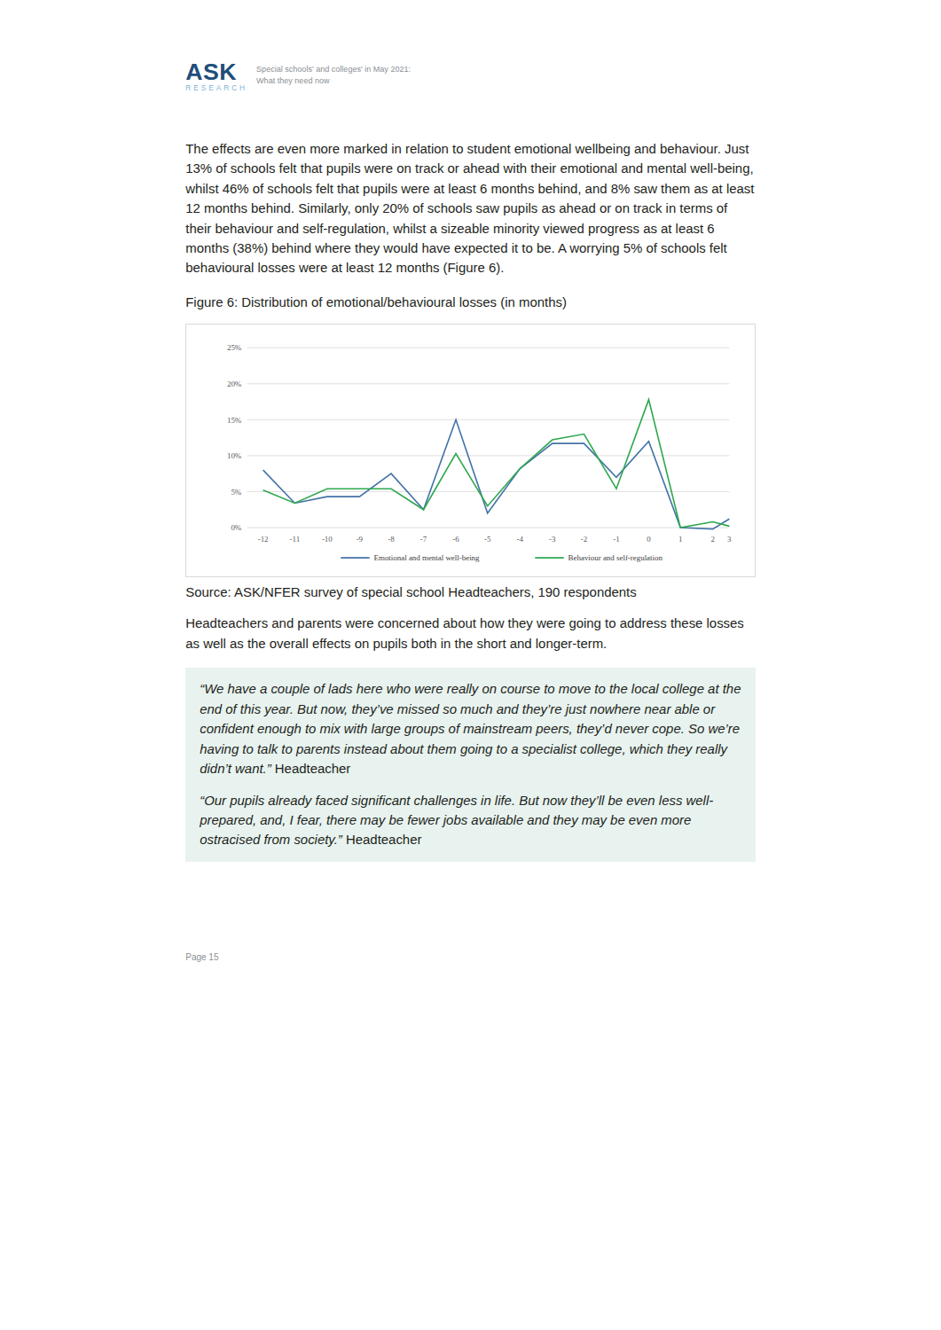ASK
RESEARCH
Special schools' and colleges' in May 2021:
What they need now
The effects are even more marked in relation to student emotional wellbeing and behaviour. Just 13% of schools felt that pupils were on track or ahead with their emotional and mental well-being, whilst 46% of schools felt that pupils were at least 6 months behind, and 8% saw them as at least 12 months behind. Similarly, only 20% of schools saw pupils as ahead or on track in terms of their behaviour and self-regulation, whilst a sizeable minority viewed progress as at least 6 months (38%) behind where they would have expected it to be. A worrying 5% of schools felt behavioural losses were at least 12 months (Figure 6).
Figure 6: Distribution of emotional/behavioural losses (in months)
25% 20% 15% 10% 5% 0% -12 -11 -10 -9 -8 -7 -6 -5 -4 -3 -2 -1 0 1 2 3 Emotional and mental well-being Behaviour and self-regulation
Source: ASK/NFER survey of special school Headteachers, 190 respondents
Headteachers and parents were concerned about how they were going to address these losses as well as the overall effects on pupils both in the short and longer-term.
“We have a couple of lads here who were really on course to move to the local college at the end of this year. But now, they’ve missed so much and they’re just nowhere near able or confident enough to mix with large groups of mainstream peers, they’d never cope. So we’re having to talk to parents instead about them going to a specialist college, which they really didn’t want.” Headteacher
“Our pupils already faced significant challenges in life. But now they’ll be even less well-prepared, and, I fear, there may be fewer jobs available and they may be even more ostracised from society.” Headteacher
Page 15